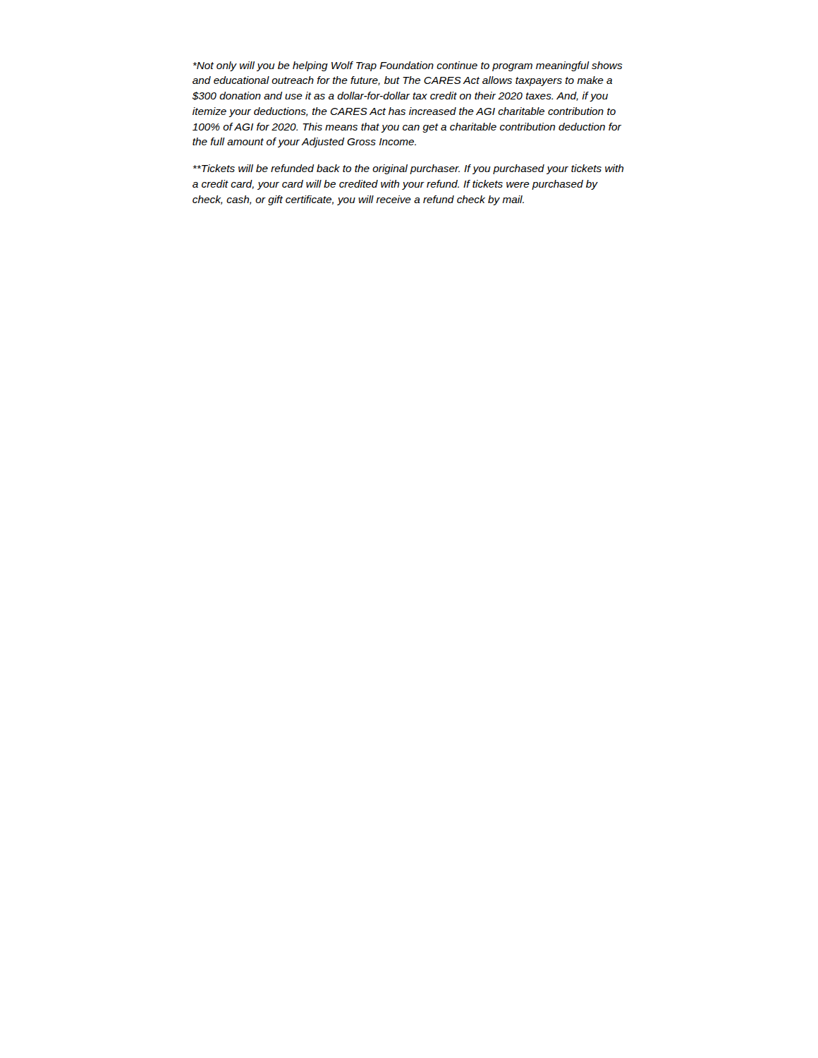*Not only will you be helping Wolf Trap Foundation continue to program meaningful shows and educational outreach for the future, but The CARES Act allows taxpayers to make a $300 donation and use it as a dollar-for-dollar tax credit on their 2020 taxes. And, if you itemize your deductions, the CARES Act has increased the AGI charitable contribution to 100% of AGI for 2020. This means that you can get a charitable contribution deduction for the full amount of your Adjusted Gross Income.
**Tickets will be refunded back to the original purchaser. If you purchased your tickets with a credit card, your card will be credited with your refund. If tickets were purchased by check, cash, or gift certificate, you will receive a refund check by mail.